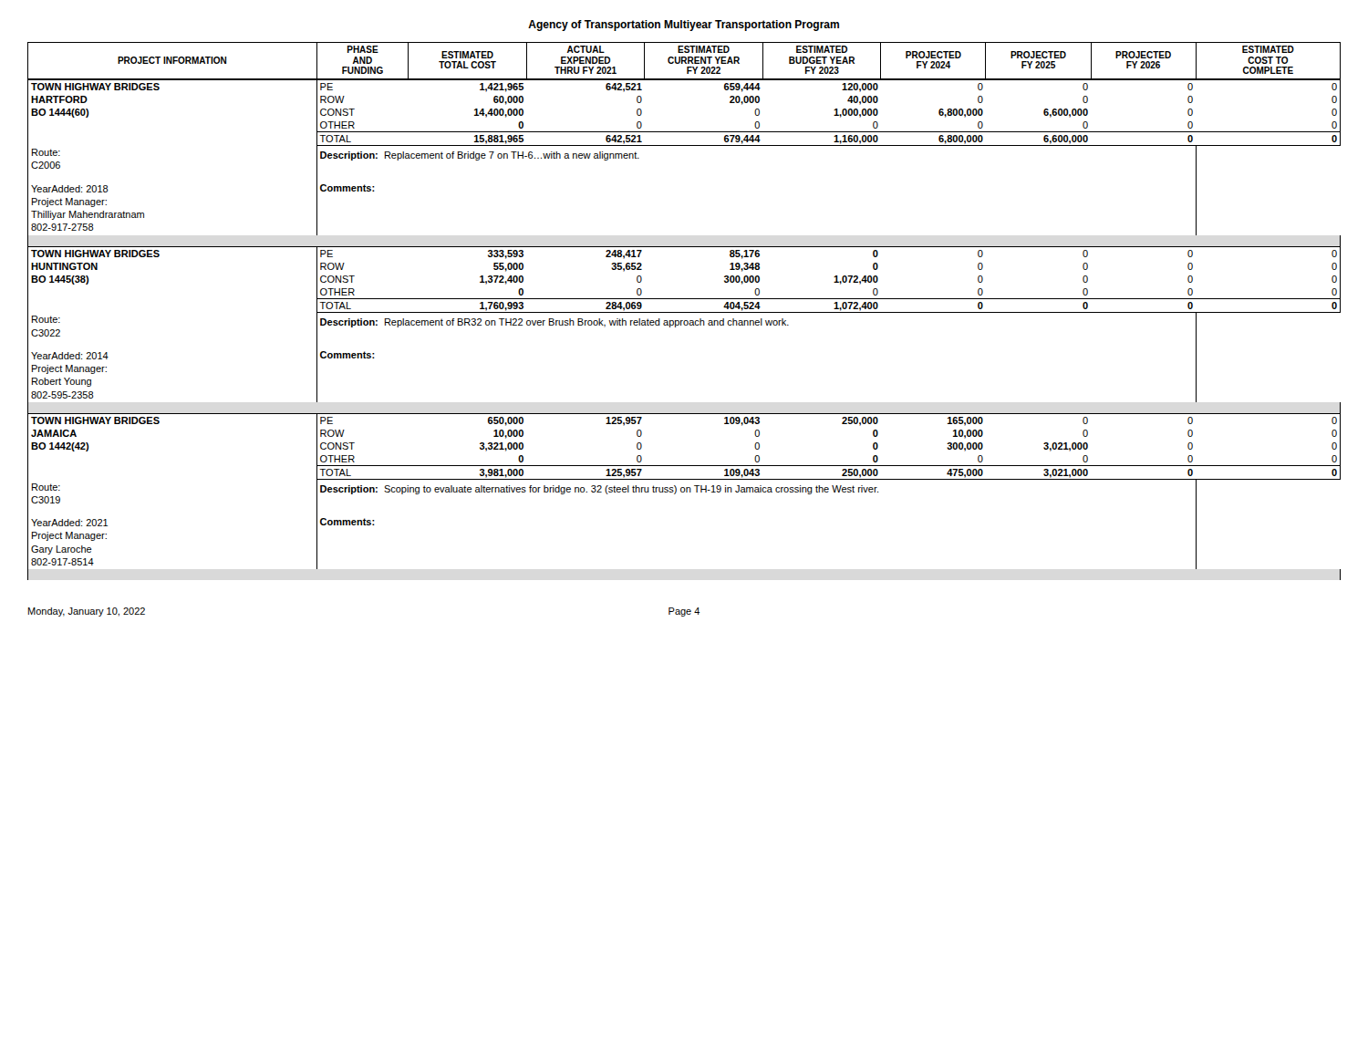Agency of Transportation Multiyear Transportation Program
| PROJECT INFORMATION | PHASE AND FUNDING | ESTIMATED TOTAL COST | ACTUAL EXPENDED THRU FY 2021 | ESTIMATED CURRENT YEAR FY 2022 | ESTIMATED BUDGET YEAR FY 2023 | PROJECTED FY 2024 | PROJECTED FY 2025 | PROJECTED FY 2026 | ESTIMATED COST TO COMPLETE |
| --- | --- | --- | --- | --- | --- | --- | --- | --- | --- |
| TOWN HIGHWAY BRIDGES | PE | 1,421,965 | 642,521 | 659,444 | 120,000 | 0 | 0 | 0 | 0 |
| HARTFORD | ROW | 60,000 | 0 | 20,000 | 40,000 | 0 | 0 | 0 | 0 |
| BO 1444(60) | CONST | 14,400,000 | 0 | 0 | 1,000,000 | 6,800,000 | 6,600,000 | 0 | 0 |
| | OTHER | 0 | 0 | 0 | 0 | 0 | 0 | 0 | 0 |
| | TOTAL | 15,881,965 | 642,521 | 679,444 | 1,160,000 | 6,800,000 | 6,600,000 | 0 | 0 |
| Route: C2006 | Description: Replacement of Bridge 7 on TH-6…with a new alignment. |
| YearAdded: 2018 Project Manager: Thilliyar Mahendraratnam 802-917-2758 | Comments: |
| TOWN HIGHWAY BRIDGES | PE | 333,593 | 248,417 | 85,176 | 0 | 0 | 0 | 0 | 0 |
| HUNTINGTON | ROW | 55,000 | 35,652 | 19,348 | 0 | 0 | 0 | 0 | 0 |
| BO 1445(38) | CONST | 1,372,400 | 0 | 300,000 | 1,072,400 | 0 | 0 | 0 | 0 |
| | OTHER | 0 | 0 | 0 | 0 | 0 | 0 | 0 | 0 |
| | TOTAL | 1,760,993 | 284,069 | 404,524 | 1,072,400 | 0 | 0 | 0 | 0 |
| Route: C3022 | Description: Replacement of BR32 on TH22 over Brush Brook, with related approach and channel work. |
| YearAdded: 2014 Project Manager: Robert Young 802-595-2358 | Comments: |
| TOWN HIGHWAY BRIDGES | PE | 650,000 | 125,957 | 109,043 | 250,000 | 165,000 | 0 | 0 | 0 |
| JAMAICA | ROW | 10,000 | 0 | 0 | 0 | 10,000 | 0 | 0 | 0 |
| BO 1442(42) | CONST | 3,321,000 | 0 | 0 | 0 | 300,000 | 3,021,000 | 0 | 0 |
| | OTHER | 0 | 0 | 0 | 0 | 0 | 0 | 0 | 0 |
| | TOTAL | 3,981,000 | 125,957 | 109,043 | 250,000 | 475,000 | 3,021,000 | 0 | 0 |
| Route: C3019 | Description: Scoping to evaluate alternatives for bridge no. 32 (steel thru truss) on TH-19 in Jamaica crossing the West river. |
| YearAdded: 2021 Project Manager: Gary Laroche 802-917-8514 | Comments: |
Monday, January 10, 2022
Page 4